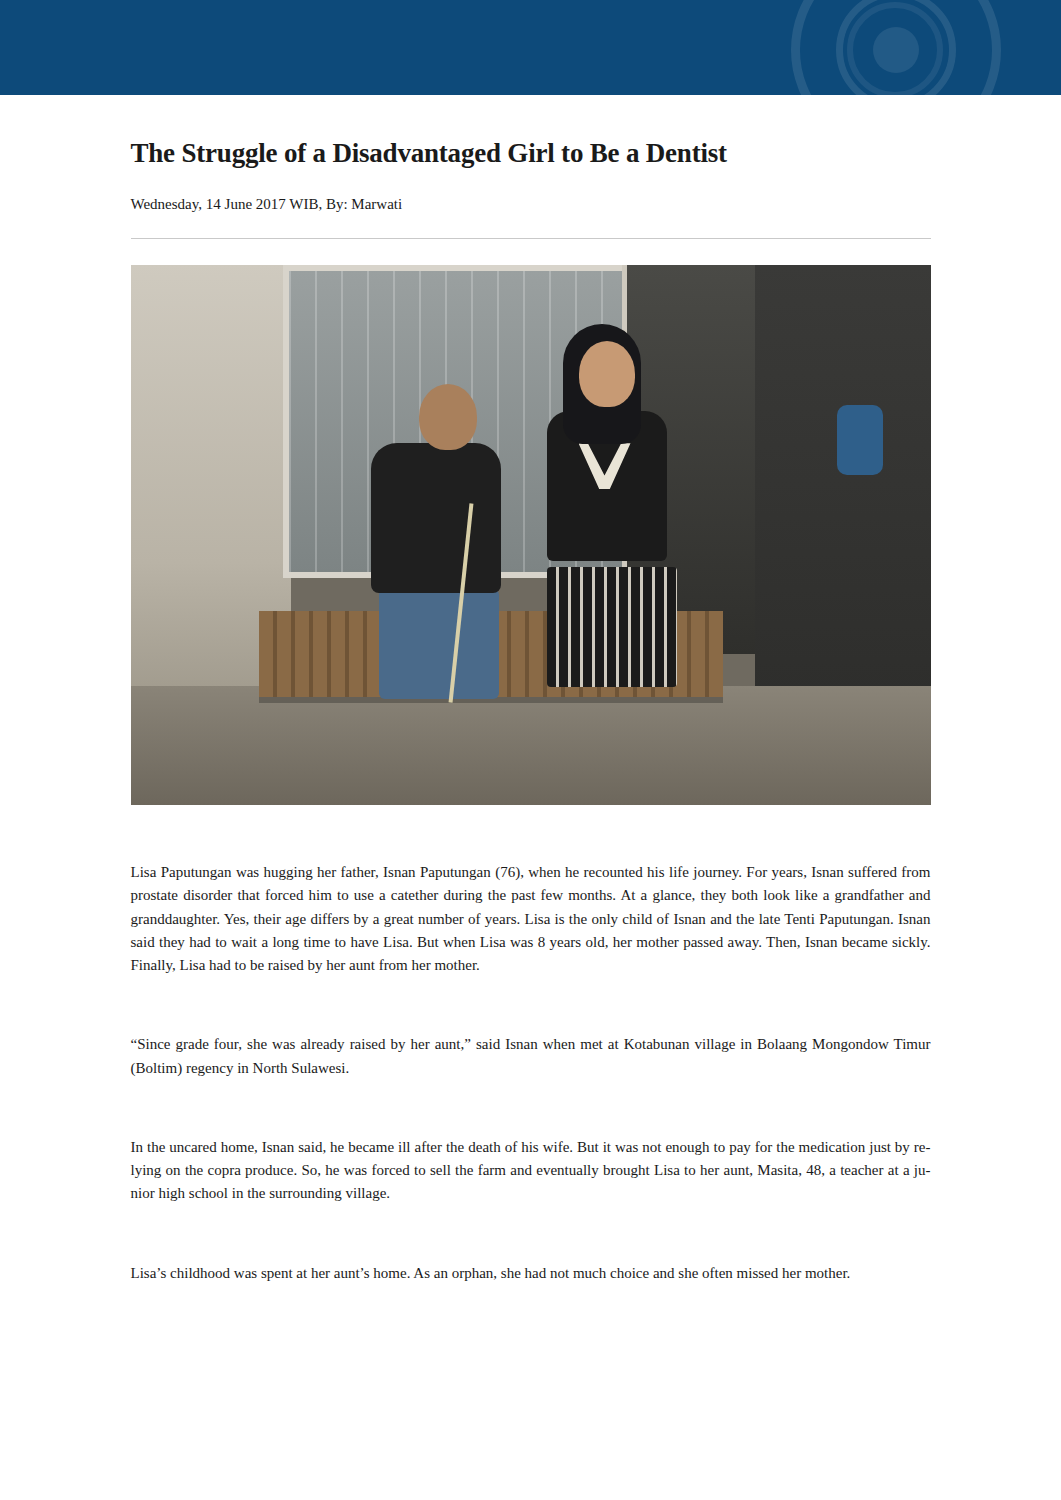The Struggle of a Disadvantaged Girl to Be a Dentist
Wednesday, 14 June 2017 WIB, By: Marwati
Lisa Paputungan was hugging her father, Isnan Paputungan (76), when he recounted his life journey. For years, Isnan suffered from prostate disorder that forced him to use a catether during the past few months. At a glance, they both look like a grandfather and granddaughter. Yes, their age differs by a great number of years. Lisa is the only child of Isnan and the late Tenti Paputungan. Isnan said they had to wait a long time to have Lisa. But when Lisa was 8 years old, her mother passed away. Then, Isnan became sickly. Finally, Lisa had to be raised by her aunt from her mother.
“Since grade four, she was already raised by her aunt,” said Isnan when met at Kotabunan village in Bolaang Mongondow Timur (Boltim) regency in North Sulawesi.
In the uncared home, Isnan said, he became ill after the death of his wife. But it was not enough to pay for the medication just by relying on the copra produce. So, he was forced to sell the farm and eventually brought Lisa to her aunt, Masita, 48, a teacher at a junior high school in the surrounding village.
Lisa’s childhood was spent at her aunt’s home. As an orphan, she had not much choice and she often missed her mother.